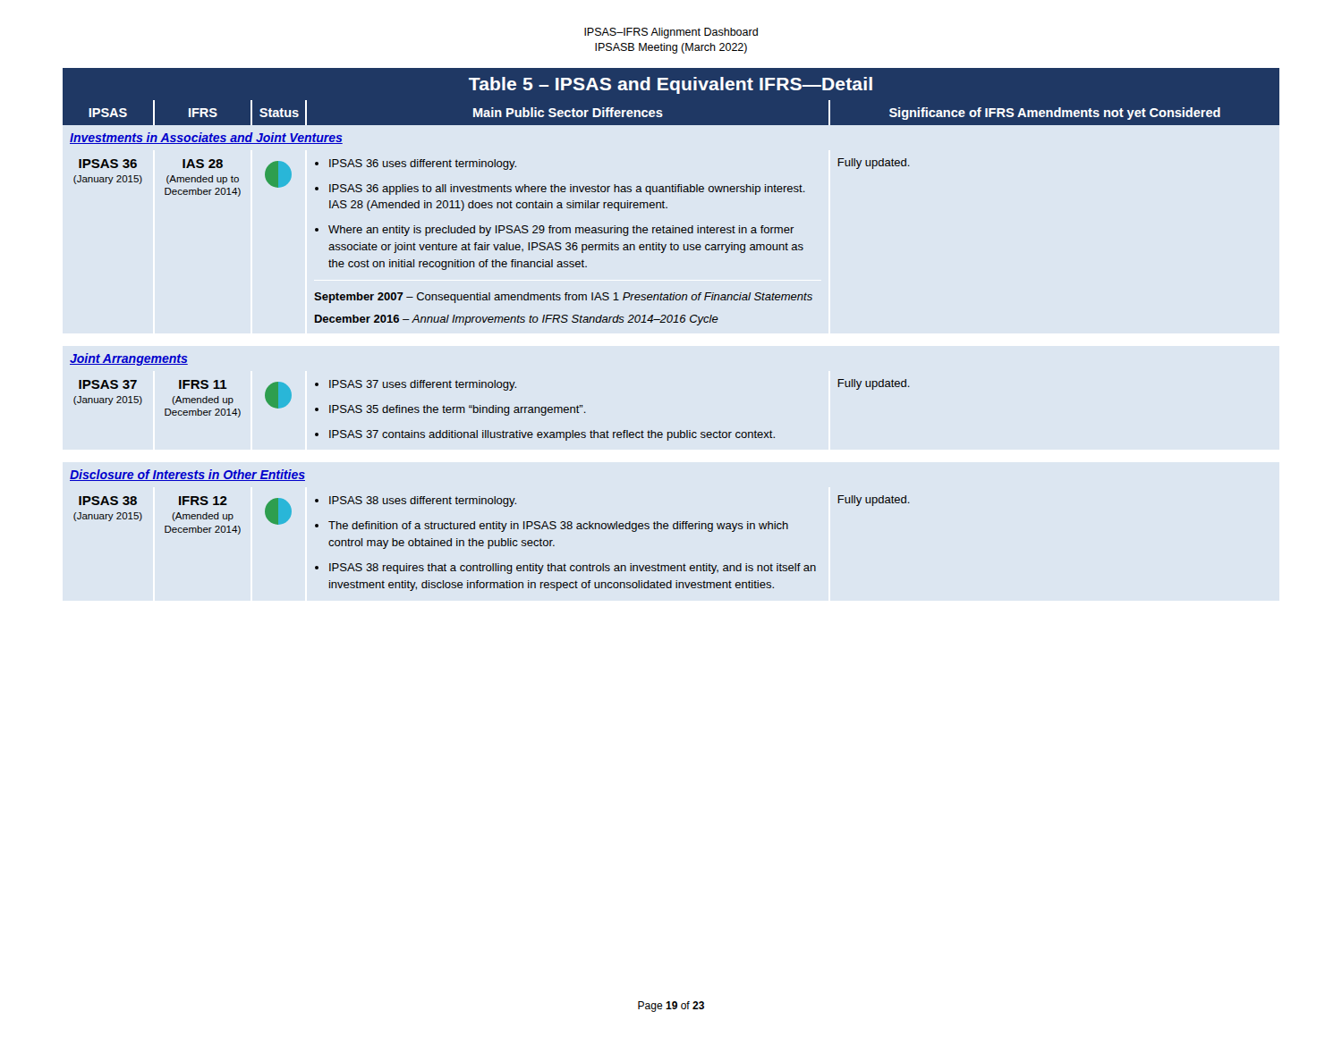IPSAS–IFRS Alignment Dashboard
IPSASB Meeting (March 2022)
| Table 5 – IPSAS and Equivalent IFRS—Detail |
| IPSAS | IFRS | Status | Main Public Sector Differences | Significance of IFRS Amendments not yet Considered |
| Investments in Associates and Joint Ventures |
| IPSAS 36 (January 2015) | IAS 28 (Amended up to December 2014) | | IPSAS 36 uses different terminology. IPSAS 36 applies to all investments where the investor has a quantifiable ownership interest. IAS 28 (Amended in 2011) does not contain a similar requirement. Where an entity is precluded by IPSAS 29 from measuring the retained interest in a former associate or joint venture at fair value, IPSAS 36 permits an entity to use carrying amount as the cost on initial recognition of the financial asset. September 2007 – Consequential amendments from IAS 1 Presentation of Financial Statements December 2016 – Annual Improvements to IFRS Standards 2014–2016 Cycle | Fully updated. |
| Joint Arrangements |
| IPSAS 37 (January 2015) | IFRS 11 (Amended up December 2014) | | IPSAS 37 uses different terminology. IPSAS 35 defines the term “binding arrangement”. IPSAS 37 contains additional illustrative examples that reflect the public sector context. | Fully updated. |
| Disclosure of Interests in Other Entities |
| IPSAS 38 (January 2015) | IFRS 12 (Amended up December 2014) | | IPSAS 38 uses different terminology. The definition of a structured entity in IPSAS 38 acknowledges the differing ways in which control may be obtained in the public sector. IPSAS 38 requires that a controlling entity that controls an investment entity, and is not itself an investment entity, disclose information in respect of unconsolidated investment entities. | Fully updated. |
Page 19 of 23